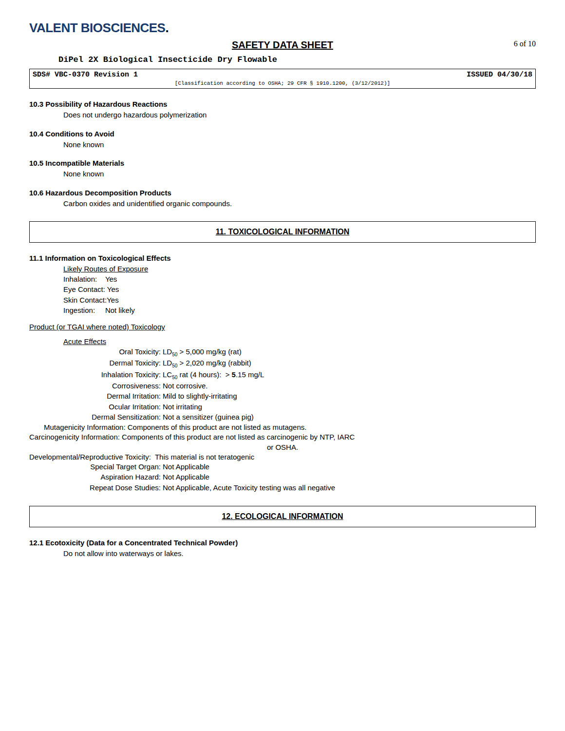VALENT BIOSCIENCES.
SAFETY DATA SHEET 6 of 10
DiPel 2X Biological Insecticide Dry Flowable
SDS# VBC-0370 Revision 1 ISSUED 04/30/18
[Classification according to OSHA; 29 CFR § 1910.1200, (3/12/2012)]
10.3 Possibility of Hazardous Reactions
Does not undergo hazardous polymerization
10.4 Conditions to Avoid
None known
10.5 Incompatible Materials
None known
10.6 Hazardous Decomposition Products
Carbon oxides and unidentified organic compounds.
11. TOXICOLOGICAL INFORMATION
11.1 Information on Toxicological Effects
Likely Routes of Exposure
Inhalation: Yes
Eye Contact: Yes
Skin Contact:Yes
Ingestion: Not likely
Product (or TGAI where noted) Toxicology
Acute Effects
| Oral Toxicity: | LD 50 > 5,000 mg/kg (rat) |
| Dermal Toxicity: | LD 50 > 2,020 mg/kg (rabbit) |
| Inhalation Toxicity: | LC 50 rat (4 hours): > 5 .15 mg/L |
| Corrosiveness: | Not corrosive. |
| Dermal Irritation: | Mild to slightly-irritating |
| Ocular Irritation: | Not irritating |
| Dermal Sensitization: | Not a sensitizer (guinea pig) |
Mutagenicity Information: Components of this product are not listed as mutagens.
Carcinogenicity Information: Components of this product are not listed as carcinogenic by NTP, IARC
or OSHA.
Developmental/Reproductive Toxicity: This material is not teratogenic
| Special Target Organ: | Not Applicable |
| Aspiration Hazard: | Not Applicable |
| Repeat Dose Studies: | Not Applicable, Acute Toxicity testing was all negative |
12. ECOLOGICAL INFORMATION
12.1 Ecotoxicity (Data for a Concentrated Technical Powder)
Do not allow into waterways or lakes.